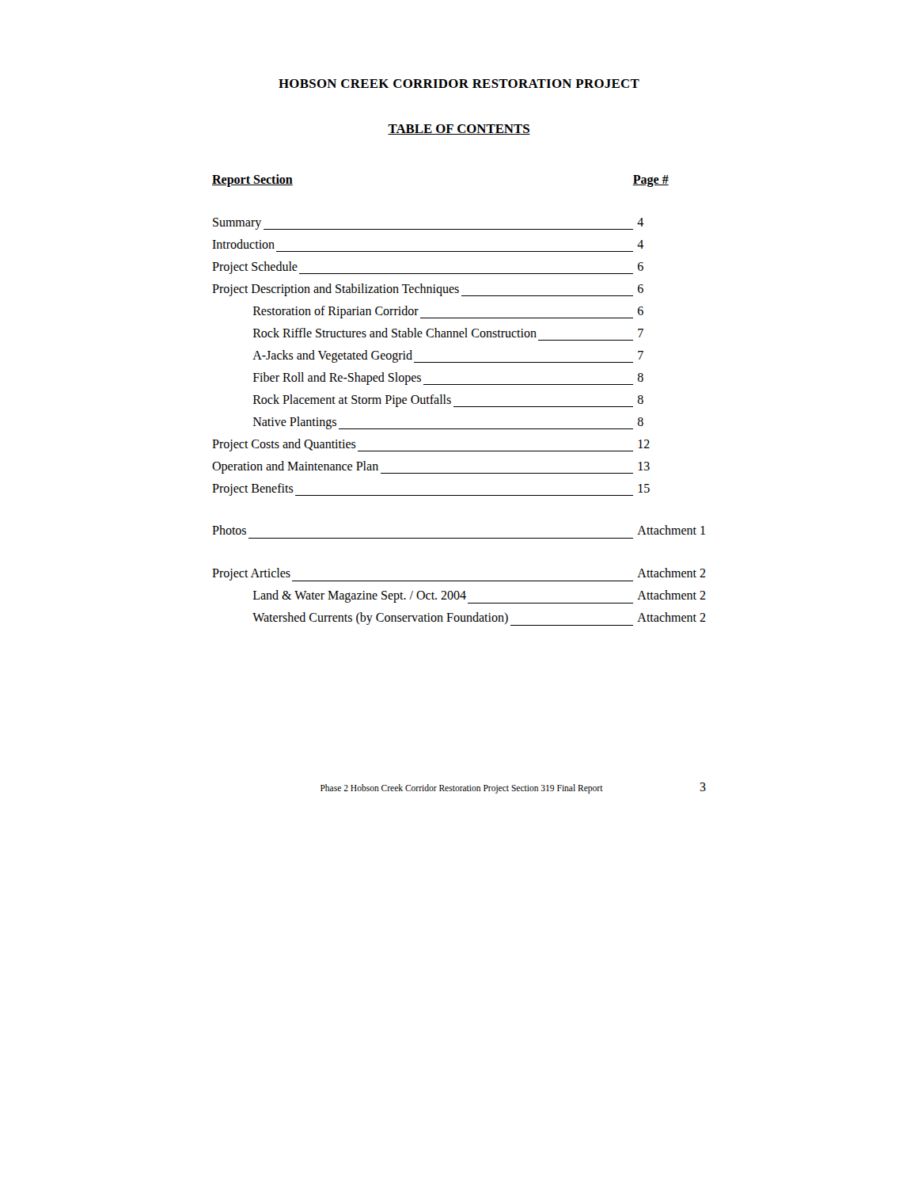HOBSON CREEK CORRIDOR RESTORATION PROJECT
TABLE OF CONTENTS
| Report Section | Page # |
| Summary | 4 |
| Introduction | 4 |
| Project Schedule | 6 |
| Project Description and Stabilization Techniques | 6 |
| Restoration of Riparian Corridor | 6 |
| Rock Riffle Structures and Stable Channel Construction | 7 |
| A-Jacks and Vegetated Geogrid | 7 |
| Fiber Roll and Re-Shaped Slopes | 8 |
| Rock Placement at Storm Pipe Outfalls | 8 |
| Native Plantings | 8 |
| Project Costs and Quantities | 12 |
| Operation and Maintenance Plan | 13 |
| Project Benefits | 15 |
| Photos | Attachment 1 |
| Project Articles | Attachment 2 |
| Land & Water Magazine Sept. / Oct. 2004 | Attachment 2 |
| Watershed Currents (by Conservation Foundation) | Attachment 2 |
Phase 2 Hobson Creek Corridor Restoration Project Section 319 Final Report
3